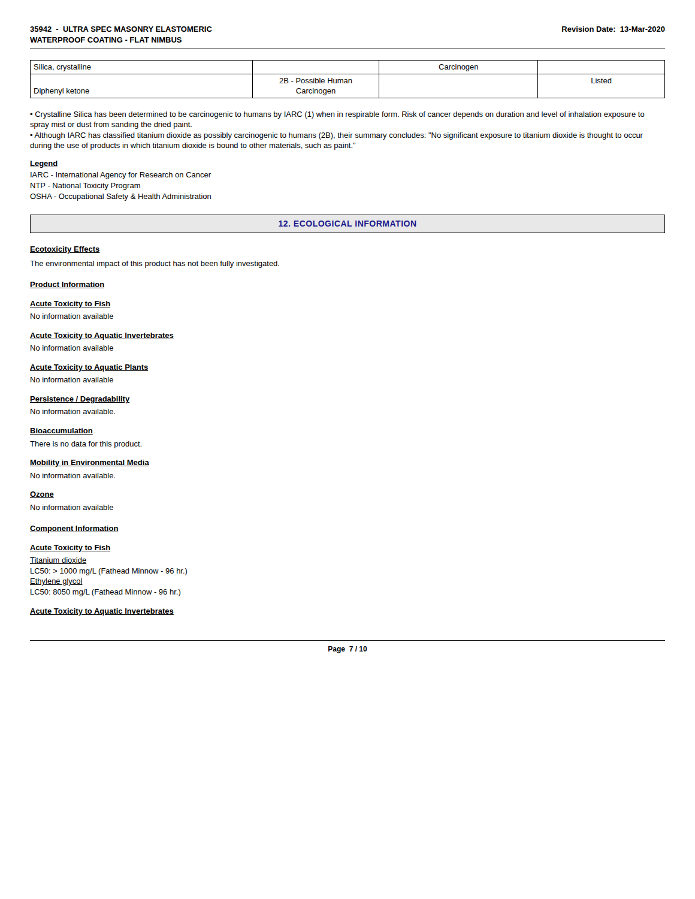35942 - ULTRA SPEC MASONRY ELASTOMERIC
WATERPROOF COATING - FLAT NIMBUS
Revision Date: 13-Mar-2020
| Silica, crystalline | | Carcinogen | |
| Diphenyl ketone | 2B - Possible Human Carcinogen | | Listed |
• Crystalline Silica has been determined to be carcinogenic to humans by IARC (1) when in respirable form. Risk of cancer depends on duration and level of inhalation exposure to spray mist or dust from sanding the dried paint.
• Although IARC has classified titanium dioxide as possibly carcinogenic to humans (2B), their summary concludes: "No significant exposure to titanium dioxide is thought to occur during the use of products in which titanium dioxide is bound to other materials, such as paint."
Legend
IARC - International Agency for Research on Cancer
NTP - National Toxicity Program
OSHA - Occupational Safety & Health Administration
12. ECOLOGICAL INFORMATION
Ecotoxicity Effects
The environmental impact of this product has not been fully investigated.
Product Information
Acute Toxicity to Fish
No information available
Acute Toxicity to Aquatic Invertebrates
No information available
Acute Toxicity to Aquatic Plants
No information available
Persistence / Degradability
No information available.
Bioaccumulation
There is no data for this product.
Mobility in Environmental Media
No information available.
Ozone
No information available
Component Information
Acute Toxicity to Fish
Titanium dioxide
LC50: > 1000 mg/L (Fathead Minnow - 96 hr.)
Ethylene glycol
LC50: 8050 mg/L (Fathead Minnow - 96 hr.)
Acute Toxicity to Aquatic Invertebrates
Page 7 / 10